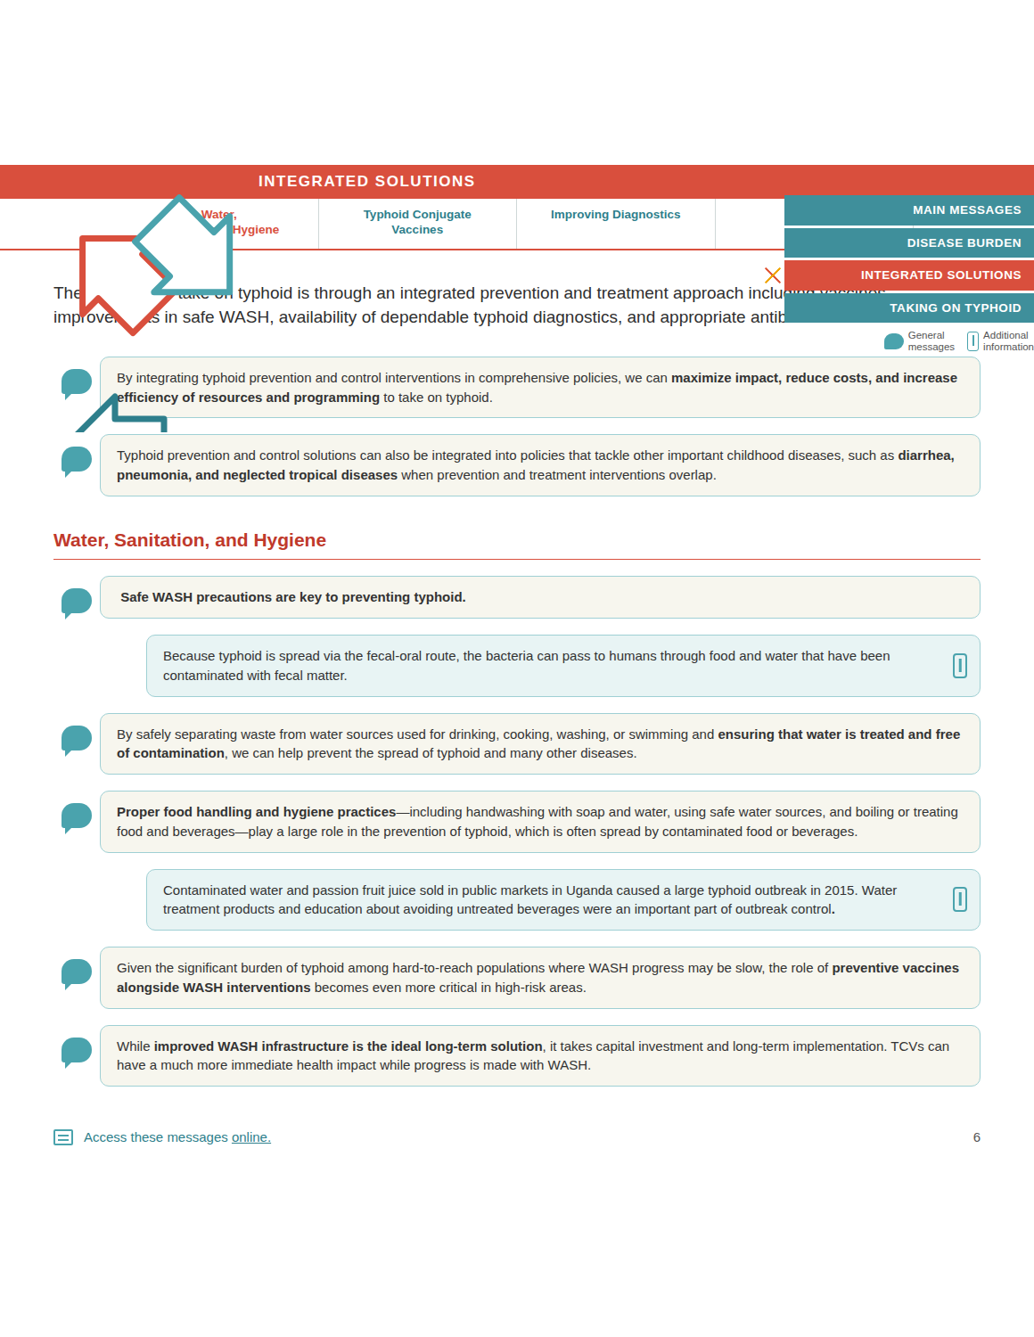MAIN MESSAGES
DISEASE BURDEN
INTEGRATED SOLUTIONS
TAKING ON TYPHOID
General
messages
Additional
information
INTEGRATED SOLUTIONS
Water,
Sanitation & Hygiene
Typhoid Conjugate
Vaccines
Improving Diagnostics
Results
The best way to take on typhoid is through an integrated prevention and treatment approach including vaccines, improvements in safe WASH, availability of dependable typhoid diagnostics, and appropriate antibiotics.
By integrating typhoid prevention and control interventions in comprehensive policies, we can maximize impact, reduce costs, and increase efficiency of resources and programming to take on typhoid.
Typhoid prevention and control solutions can also be integrated into policies that tackle other important childhood diseases, such as diarrhea, pneumonia, and neglected tropical diseases when prevention and treatment interventions overlap.
Water, Sanitation, and Hygiene
Safe WASH precautions are key to preventing typhoid.
Because typhoid is spread via the fecal-oral route, the bacteria can pass to humans through food and water that have been contaminated with fecal matter.
By safely separating waste from water sources used for drinking, cooking, washing, or swimming and ensuring that water is treated and free of contamination, we can help prevent the spread of typhoid and many other diseases.
Proper food handling and hygiene practices—including handwashing with soap and water, using safe water sources, and boiling or treating food and beverages—play a large role in the prevention of typhoid, which is often spread by contaminated food or beverages.
Contaminated water and passion fruit juice sold in public markets in Uganda caused a large typhoid outbreak in 2015. Water treatment products and education about avoiding untreated beverages were an important part of outbreak control.
Given the significant burden of typhoid among hard-to-reach populations where WASH progress may be slow, the role of preventive vaccines alongside WASH interventions becomes even more critical in high-risk areas.
While improved WASH infrastructure is the ideal long-term solution, it takes capital investment and long-term implementation. TCVs can have a much more immediate health impact while progress is made with WASH.
Access these messages online.
6